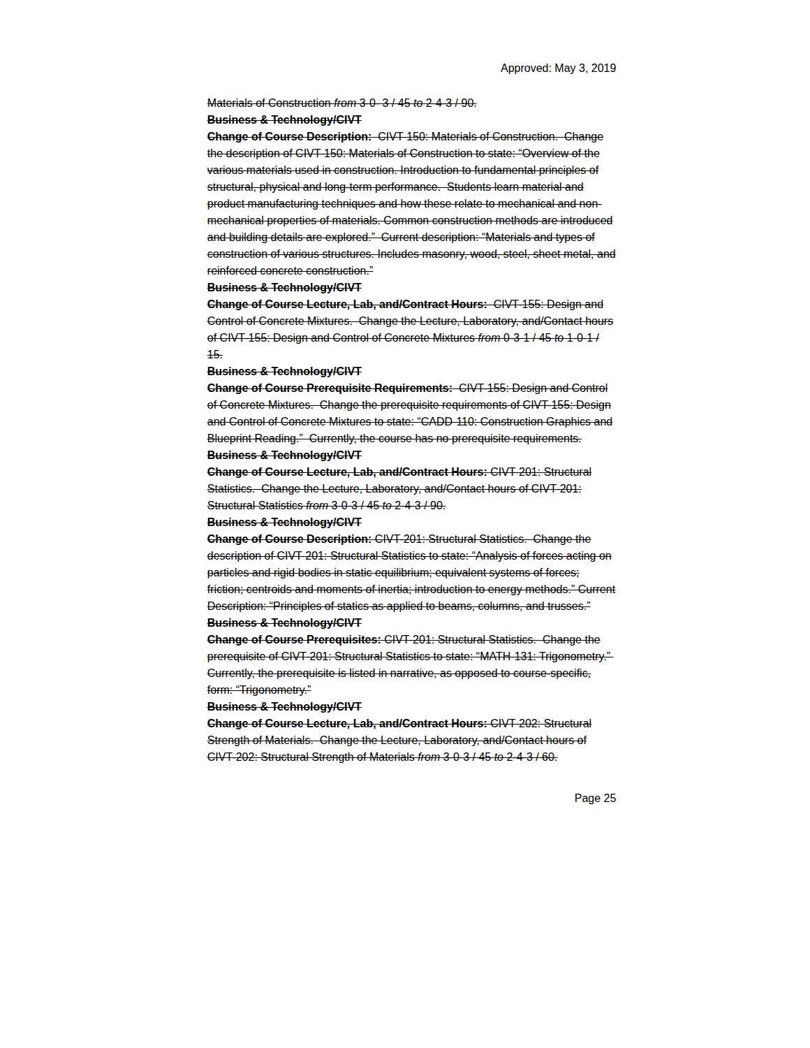Approved: May 3, 2019
Materials of Construction from 3-0- 3 / 45 to 2-4-3 / 90.
Business & Technology/CIVT
Change of Course Description: CIVT-150: Materials of Construction. Change the description of CIVT-150: Materials of Construction to state: “Overview of the various materials used in construction. Introduction to fundamental principles of structural, physical and long-term performance. Students learn material and product manufacturing techniques and how these relate to mechanical and non-mechanical properties of materials. Common construction methods are introduced and building details are explored.” Current description: “Materials and types of construction of various structures. Includes masonry, wood, steel, sheet metal, and reinforced concrete construction.”
Business & Technology/CIVT
Change of Course Lecture, Lab, and/Contract Hours: CIVT-155: Design and Control of Concrete Mixtures. Change the Lecture, Laboratory, and/Contact hours of CIVT-155: Design and Control of Concrete Mixtures from 0-3-1 / 45 to 1-0-1 / 15.
Business & Technology/CIVT
Change of Course Prerequisite Requirements: CIVT-155: Design and Control of Concrete Mixtures. Change the prerequisite requirements of CIVT-155: Design and Control of Concrete Mixtures to state: “CADD-110: Construction Graphics and Blueprint Reading.” Currently, the course has no prerequisite requirements.
Business & Technology/CIVT
Change of Course Lecture, Lab, and/Contract Hours: CIVT-201: Structural Statistics. Change the Lecture, Laboratory, and/Contact hours of CIVT-201: Structural Statistics from 3-0-3 / 45 to 2-4-3 / 90.
Business & Technology/CIVT
Change of Course Description: CIVT-201: Structural Statistics. Change the description of CIVT-201: Structural Statistics to state: “Analysis of forces acting on particles and rigid bodies in static equilibrium; equivalent systems of forces; friction; centroids and moments of inertia; introduction to energy methods.” Current Description: “Principles of statics as applied to beams, columns, and trusses.”
Business & Technology/CIVT
Change of Course Prerequisites: CIVT-201: Structural Statistics. Change the prerequisite of CIVT-201: Structural Statistics to state: “MATH-131: Trigonometry.” Currently, the prerequisite is listed in narrative, as opposed to course-specific, form: “Trigonometry.”
Business & Technology/CIVT
Change of Course Lecture, Lab, and/Contract Hours: CIVT-202: Structural Strength of Materials. Change the Lecture, Laboratory, and/Contact hours of CIVT-202: Structural Strength of Materials from 3-0-3 / 45 to 2-4-3 / 60.
Page 25